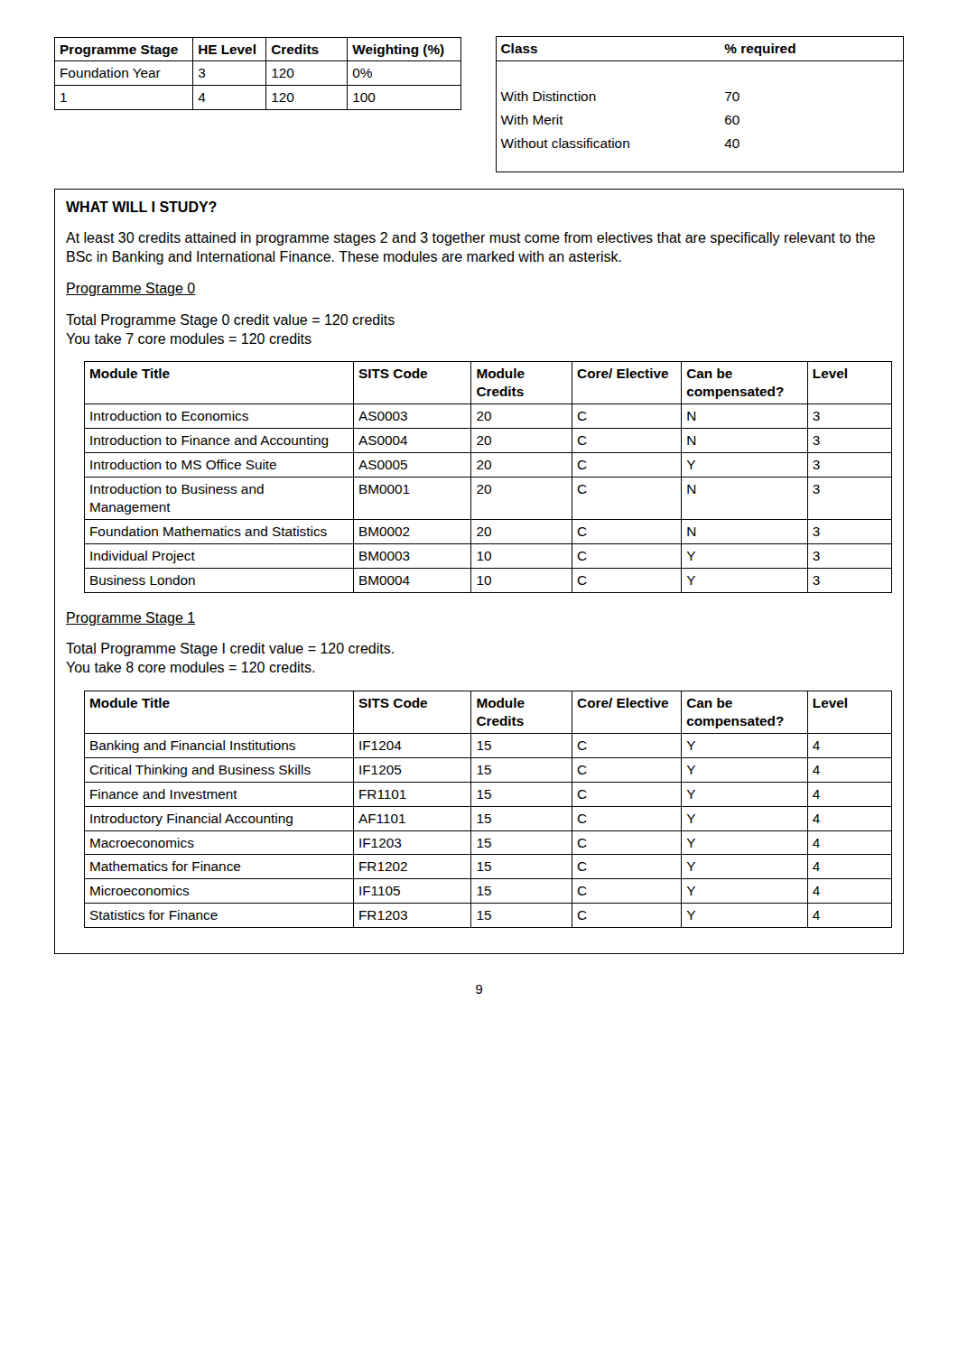| / Programme Stage / HE Level / Credits / Weighting (%) / / --- / --- / --- / --- / / Foundation Year / 3 / 120 / 0% / / 1 / 4 / 120 / 100 / | | / Class / % required / / --- / --- / / With Distinction / 70 / / With Merit / 60 / / Without classification / 40 / |
WHAT WILL I STUDY?
At least 30 credits attained in programme stages 2 and 3 together must come from electives that are specifically relevant to the BSc in Banking and International Finance. These modules are marked with an asterisk.
Programme Stage 0
Total Programme Stage 0 credit value = 120 credits
You take 7 core modules = 120 credits
| Module Title | SITS Code | Module Credits | Core/ Elective | Can be compensated? | Level |
| --- | --- | --- | --- | --- | --- |
| Introduction to Economics | AS0003 | 20 | C | N | 3 |
| Introduction to Finance and Accounting | AS0004 | 20 | C | N | 3 |
| Introduction to MS Office Suite | AS0005 | 20 | C | Y | 3 |
| Introduction to Business and Management | BM0001 | 20 | C | N | 3 |
| Foundation Mathematics and Statistics | BM0002 | 20 | C | N | 3 |
| Individual Project | BM0003 | 10 | C | Y | 3 |
| Business London | BM0004 | 10 | C | Y | 3 |
Programme Stage 1
Total Programme Stage I credit value = 120 credits.
You take 8 core modules = 120 credits.
| Module Title | SITS Code | Module Credits | Core/ Elective | Can be compensated? | Level |
| --- | --- | --- | --- | --- | --- |
| Banking and Financial Institutions | IF1204 | 15 | C | Y | 4 |
| Critical Thinking and Business Skills | IF1205 | 15 | C | Y | 4 |
| Finance and Investment | FR1101 | 15 | C | Y | 4 |
| Introductory Financial Accounting | AF1101 | 15 | C | Y | 4 |
| Macroeconomics | IF1203 | 15 | C | Y | 4 |
| Mathematics for Finance | FR1202 | 15 | C | Y | 4 |
| Microeconomics | IF1105 | 15 | C | Y | 4 |
| Statistics for Finance | FR1203 | 15 | C | Y | 4 |
9